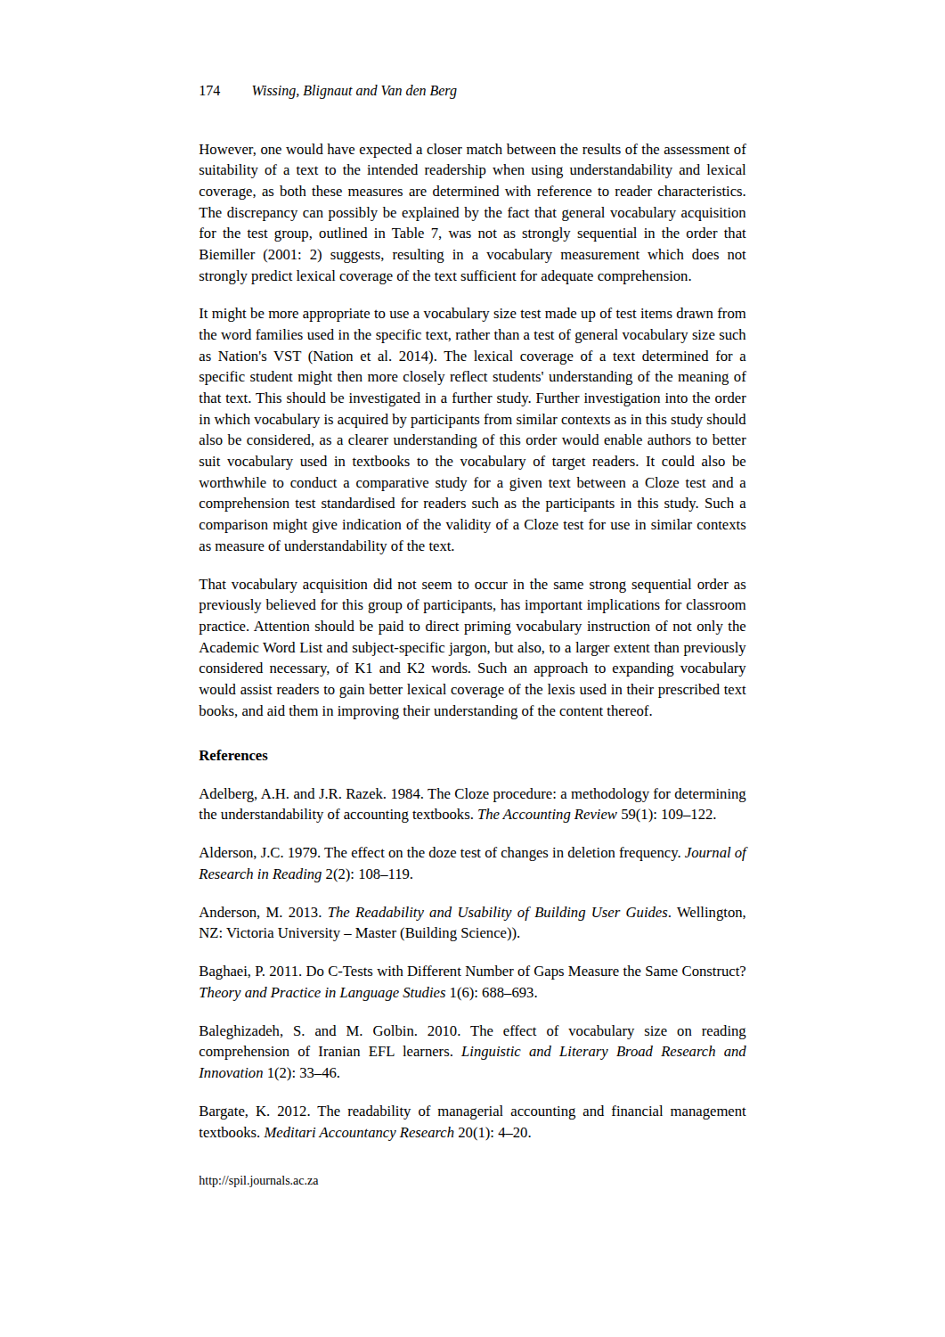174 Wissing, Blignaut and Van den Berg
However, one would have expected a closer match between the results of the assessment of suitability of a text to the intended readership when using understandability and lexical coverage, as both these measures are determined with reference to reader characteristics. The discrepancy can possibly be explained by the fact that general vocabulary acquisition for the test group, outlined in Table 7, was not as strongly sequential in the order that Biemiller (2001: 2) suggests, resulting in a vocabulary measurement which does not strongly predict lexical coverage of the text sufficient for adequate comprehension.
It might be more appropriate to use a vocabulary size test made up of test items drawn from the word families used in the specific text, rather than a test of general vocabulary size such as Nation's VST (Nation et al. 2014). The lexical coverage of a text determined for a specific student might then more closely reflect students' understanding of the meaning of that text. This should be investigated in a further study. Further investigation into the order in which vocabulary is acquired by participants from similar contexts as in this study should also be considered, as a clearer understanding of this order would enable authors to better suit vocabulary used in textbooks to the vocabulary of target readers. It could also be worthwhile to conduct a comparative study for a given text between a Cloze test and a comprehension test standardised for readers such as the participants in this study. Such a comparison might give indication of the validity of a Cloze test for use in similar contexts as measure of understandability of the text.
That vocabulary acquisition did not seem to occur in the same strong sequential order as previously believed for this group of participants, has important implications for classroom practice. Attention should be paid to direct priming vocabulary instruction of not only the Academic Word List and subject-specific jargon, but also, to a larger extent than previously considered necessary, of K1 and K2 words. Such an approach to expanding vocabulary would assist readers to gain better lexical coverage of the lexis used in their prescribed text books, and aid them in improving their understanding of the content thereof.
References
Adelberg, A.H. and J.R. Razek. 1984. The Cloze procedure: a methodology for determining the understandability of accounting textbooks. The Accounting Review 59(1): 109–122.
Alderson, J.C. 1979. The effect on the doze test of changes in deletion frequency. Journal of Research in Reading 2(2): 108–119.
Anderson, M. 2013. The Readability and Usability of Building User Guides. Wellington, NZ: Victoria University – Master (Building Science)).
Baghaei, P. 2011. Do C-Tests with Different Number of Gaps Measure the Same Construct? Theory and Practice in Language Studies 1(6): 688–693.
Baleghizadeh, S. and M. Golbin. 2010. The effect of vocabulary size on reading comprehension of Iranian EFL learners. Linguistic and Literary Broad Research and Innovation 1(2): 33–46.
Bargate, K. 2012. The readability of managerial accounting and financial management textbooks. Meditari Accountancy Research 20(1): 4–20.
http://spil.journals.ac.za